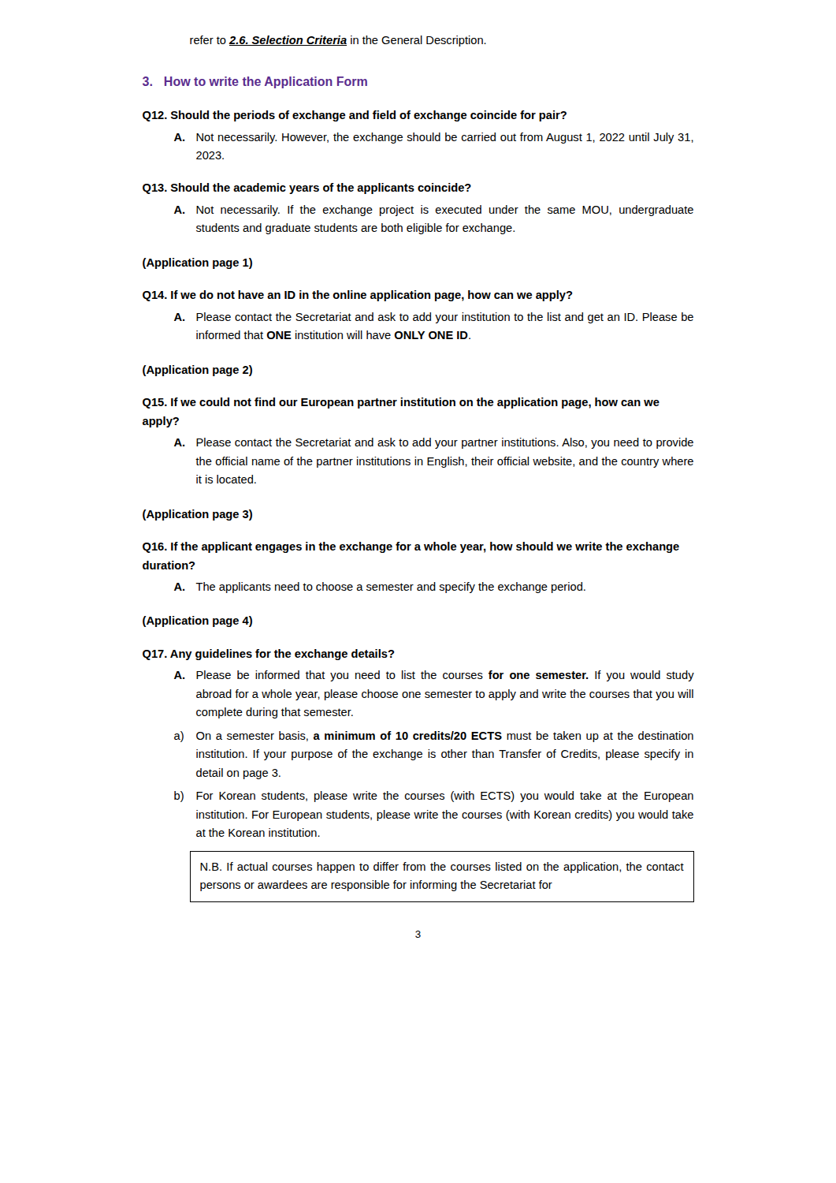refer to 2.6. Selection Criteria in the General Description.
3. How to write the Application Form
Q12. Should the periods of exchange and field of exchange coincide for pair?
A. Not necessarily. However, the exchange should be carried out from August 1, 2022 until July 31, 2023.
Q13. Should the academic years of the applicants coincide?
A. Not necessarily. If the exchange project is executed under the same MOU, undergraduate students and graduate students are both eligible for exchange.
(Application page 1)
Q14. If we do not have an ID in the online application page, how can we apply?
A. Please contact the Secretariat and ask to add your institution to the list and get an ID. Please be informed that ONE institution will have ONLY ONE ID.
(Application page 2)
Q15. If we could not find our European partner institution on the application page, how can we apply?
A. Please contact the Secretariat and ask to add your partner institutions. Also, you need to provide the official name of the partner institutions in English, their official website, and the country where it is located.
(Application page 3)
Q16. If the applicant engages in the exchange for a whole year, how should we write the exchange duration?
A. The applicants need to choose a semester and specify the exchange period.
(Application page 4)
Q17. Any guidelines for the exchange details?
A. Please be informed that you need to list the courses for one semester. If you would study abroad for a whole year, please choose one semester to apply and write the courses that you will complete during that semester.
a) On a semester basis, a minimum of 10 credits/20 ECTS must be taken up at the destination institution. If your purpose of the exchange is other than Transfer of Credits, please specify in detail on page 3.
b) For Korean students, please write the courses (with ECTS) you would take at the European institution. For European students, please write the courses (with Korean credits) you would take at the Korean institution.
N.B. If actual courses happen to differ from the courses listed on the application, the contact persons or awardees are responsible for informing the Secretariat for
3